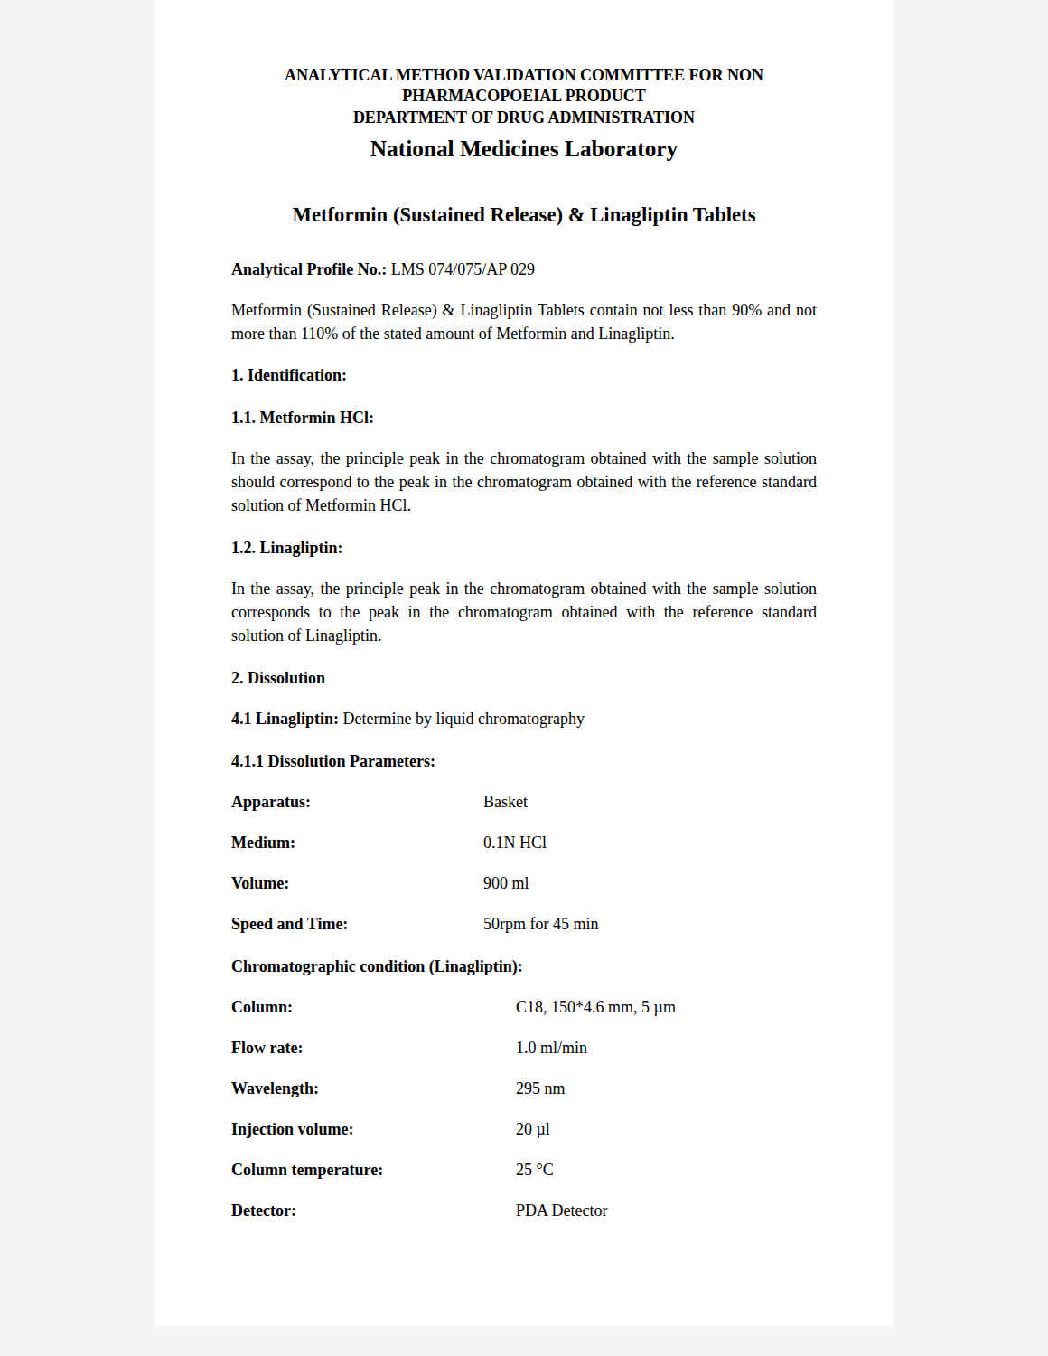Analytical Method Validation Committee for Non
Pharmacopoeial Product
Department of Drug Administration
National Medicines Laboratory
Metformin (Sustained Release) & Linagliptin Tablets
Analytical Profile No.: LMS 074/075/AP 029
Metformin (Sustained Release) & Linagliptin Tablets contain not less than 90% and not more than 110% of the stated amount of Metformin and Linagliptin.
1. Identification:
1.1. Metformin HCl:
In the assay, the principle peak in the chromatogram obtained with the sample solution should correspond to the peak in the chromatogram obtained with the reference standard solution of Metformin HCl.
1.2. Linagliptin:
In the assay, the principle peak in the chromatogram obtained with the sample solution corresponds to the peak in the chromatogram obtained with the reference standard solution of Linagliptin.
2. Dissolution
4.1 Linagliptin: Determine by liquid chromatography
4.1.1 Dissolution Parameters:
Apparatus:
Basket
Medium:
0.1N HCl
Volume:
900 ml
Speed and Time:
50rpm for 45 min
Chromatographic condition (Linagliptin):
Column:
C18, 150*4.6 mm, 5 µm
Flow rate:
1.0 ml/min
Wavelength:
295 nm
Injection volume:
20 µl
Column temperature:
25 °C
Detector:
PDA Detector